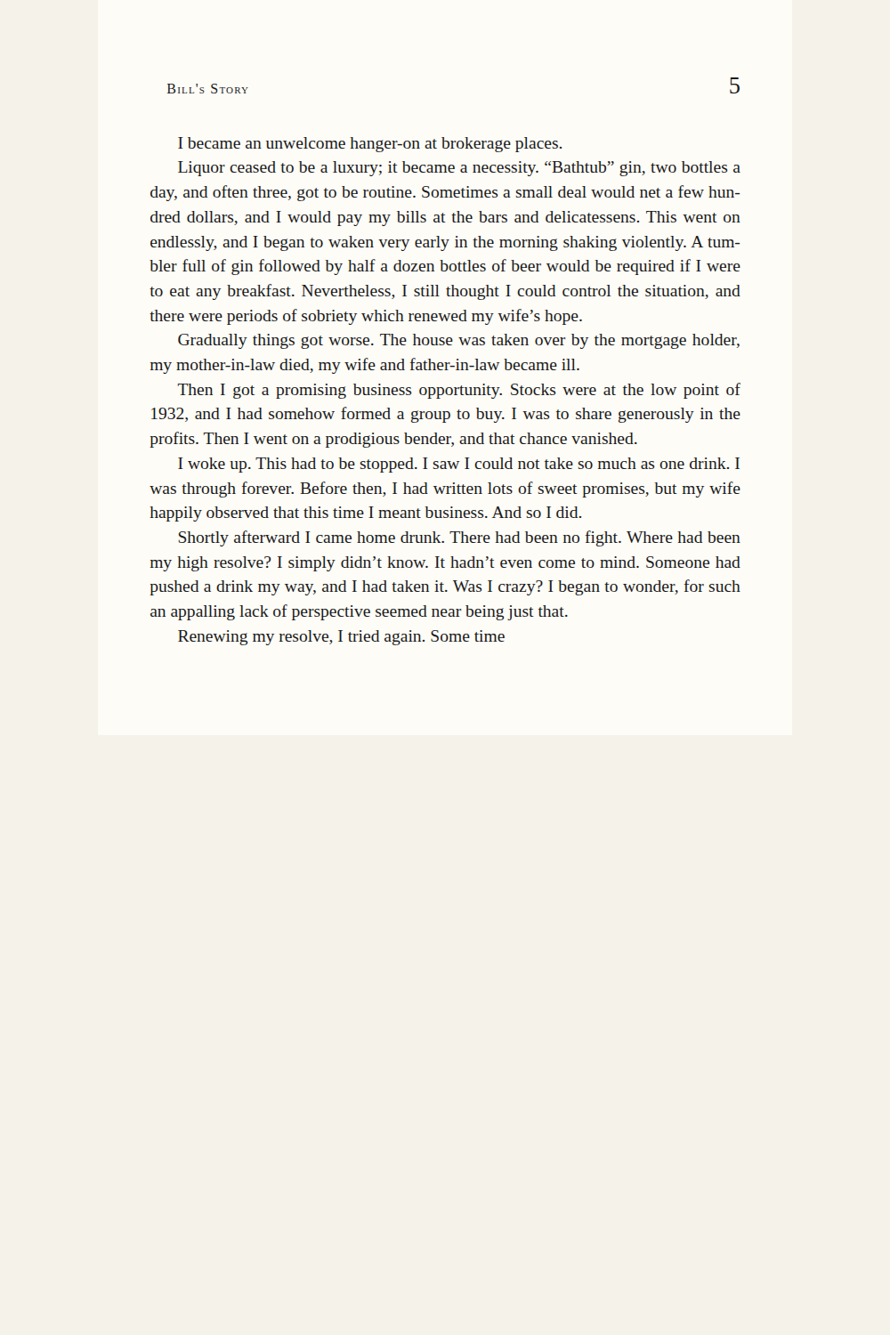Bill's Story 5
I became an unwelcome hanger-on at brokerage places.
Liquor ceased to be a luxury; it became a necessity. “Bathtub” gin, two bottles a day, and often three, got to be routine. Sometimes a small deal would net a few hundred dollars, and I would pay my bills at the bars and delicatessens. This went on endlessly, and I began to waken very early in the morning shaking violently. A tumbler full of gin followed by half a dozen bottles of beer would be required if I were to eat any breakfast. Nevertheless, I still thought I could control the situation, and there were periods of sobriety which renewed my wife’s hope.
Gradually things got worse. The house was taken over by the mortgage holder, my mother-in-law died, my wife and father-in-law became ill.
Then I got a promising business opportunity. Stocks were at the low point of 1932, and I had somehow formed a group to buy. I was to share generously in the profits. Then I went on a prodigious bender, and that chance vanished.
I woke up. This had to be stopped. I saw I could not take so much as one drink. I was through forever. Before then, I had written lots of sweet promises, but my wife happily observed that this time I meant business. And so I did.
Shortly afterward I came home drunk. There had been no fight. Where had been my high resolve? I simply didn’t know. It hadn’t even come to mind. Someone had pushed a drink my way, and I had taken it. Was I crazy? I began to wonder, for such an appalling lack of perspective seemed near being just that.
Renewing my resolve, I tried again. Some time